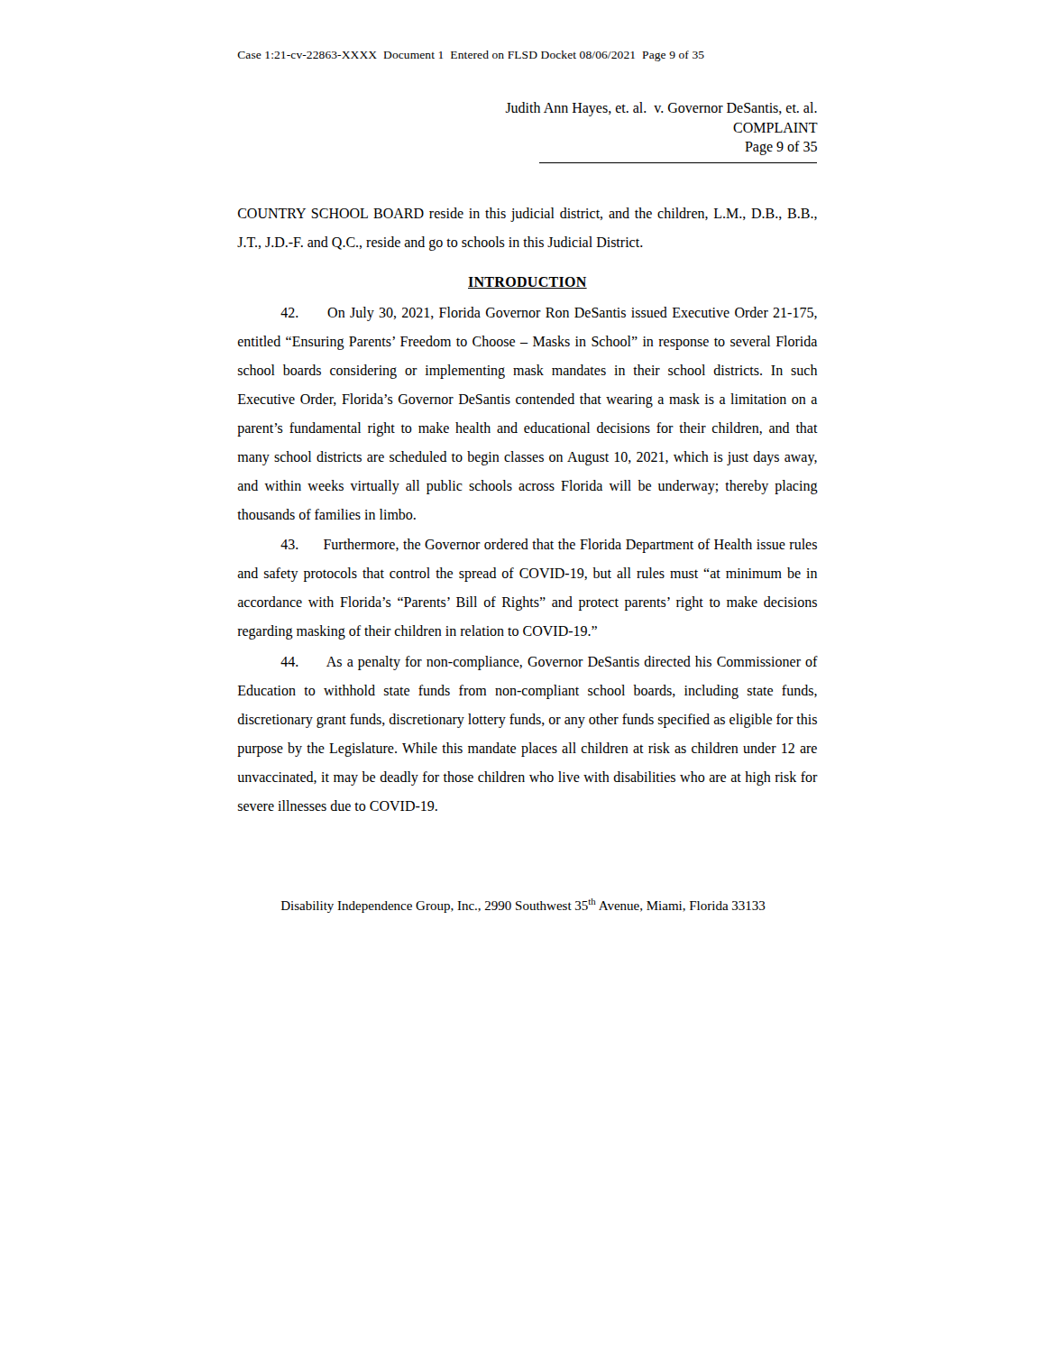Case 1:21-cv-22863-XXXX Document 1 Entered on FLSD Docket 08/06/2021 Page 9 of 35
Judith Ann Hayes, et. al. v. Governor DeSantis, et. al.
COMPLAINT
Page 9 of 35
COUNTRY SCHOOL BOARD reside in this judicial district, and the children, L.M., D.B., B.B., J.T., J.D.-F. and Q.C., reside and go to schools in this Judicial District.
INTRODUCTION
42. On July 30, 2021, Florida Governor Ron DeSantis issued Executive Order 21-175, entitled “Ensuring Parents’ Freedom to Choose – Masks in School” in response to several Florida school boards considering or implementing mask mandates in their school districts. In such Executive Order, Florida’s Governor DeSantis contended that wearing a mask is a limitation on a parent’s fundamental right to make health and educational decisions for their children, and that many school districts are scheduled to begin classes on August 10, 2021, which is just days away, and within weeks virtually all public schools across Florida will be underway; thereby placing thousands of families in limbo.
43. Furthermore, the Governor ordered that the Florida Department of Health issue rules and safety protocols that control the spread of COVID-19, but all rules must “at minimum be in accordance with Florida’s “Parents’ Bill of Rights” and protect parents’ right to make decisions regarding masking of their children in relation to COVID-19.”
44. As a penalty for non-compliance, Governor DeSantis directed his Commissioner of Education to withhold state funds from non-compliant school boards, including state funds, discretionary grant funds, discretionary lottery funds, or any other funds specified as eligible for this purpose by the Legislature. While this mandate places all children at risk as children under 12 are unvaccinated, it may be deadly for those children who live with disabilities who are at high risk for severe illnesses due to COVID-19.
Disability Independence Group, Inc., 2990 Southwest 35th Avenue, Miami, Florida 33133